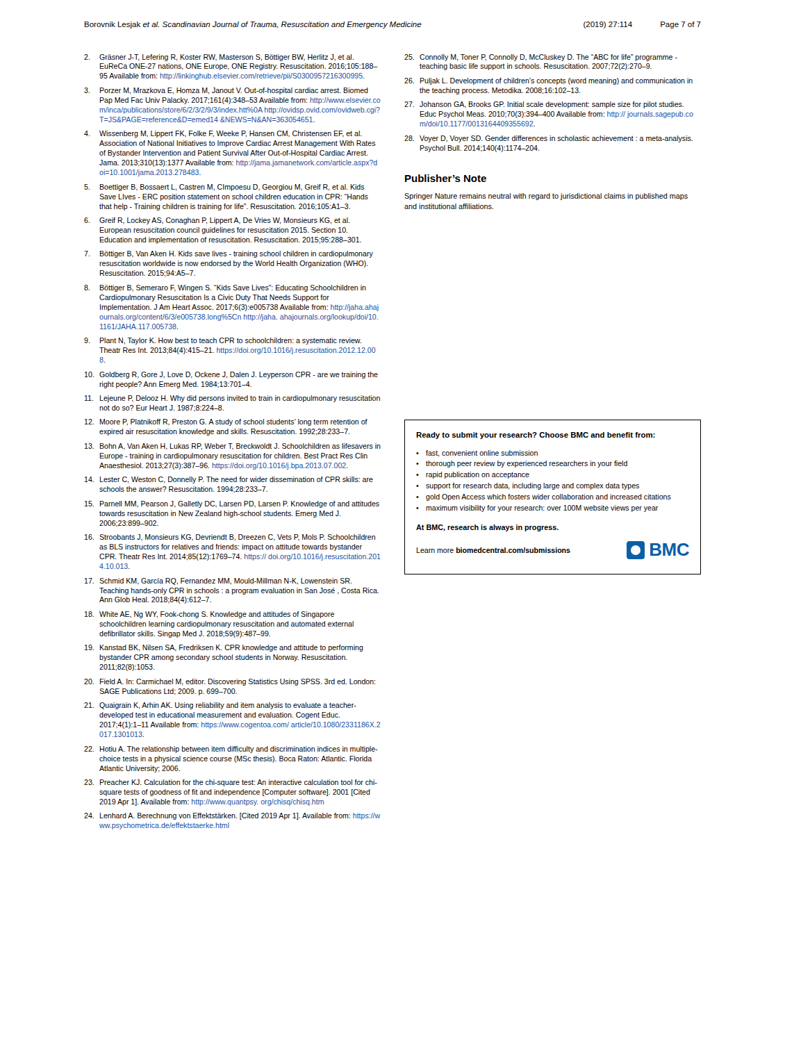Borovnik Lesjak et al. Scandinavian Journal of Trauma, Resuscitation and Emergency Medicine
(2019) 27:114
Page 7 of 7
Gräsner J-T, Lefering R, Koster RW, Masterson S, Böttiger BW, Herlitz J, et al. EuReCa ONE-27 nations, ONE Europe, ONE Registry. Resuscitation. 2016;105:188–95 Available from: http://linkinghub.elsevier.com/retrieve/pii/S0300957216300995.
Porzer M, Mrazkova E, Homza M, Janout V. Out-of-hospital cardiac arrest. Biomed Pap Med Fac Univ Palacky. 2017;161(4):348–53 Available from: http://www.elsevier.com/inca/publications/store/6/2/3/2/9/3/index.htt%0A http://ovidsp.ovid.com/ovidweb.cgi?T=JS&PAGE=reference&D=emed14 &NEWS=N&AN=363054651.
Wissenberg M, Lippert FK, Folke F, Weeke P, Hansen CM, Christensen EF, et al. Association of National Initiatives to Improve Cardiac Arrest Management With Rates of Bystander Intervention and Patient Survival After Out-of-Hospital Cardiac Arrest. Jama. 2013;310(13):1377 Available from: http://jama.jamanetwork.com/article.aspx?doi=10.1001/jama.2013.278483.
Boettiger B, Bossaert L, Castren M, CImpoesu D, Georgiou M, Greif R, et al. Kids Save LIves - ERC position statement on school children education in CPR: “Hands that help - Training children is training for life”. Resuscitation. 2016;105:A1–3.
Greif R, Lockey AS, Conaghan P, Lippert A, De Vries W, Monsieurs KG, et al. European resuscitation council guidelines for resuscitation 2015. Section 10. Education and implementation of resuscitation. Resuscitation. 2015;95:288–301.
Böttiger B, Van Aken H. Kids save lives - training school children in cardiopulmonary resuscitation worldwide is now endorsed by the World Health Organization (WHO). Resuscitation. 2015;94:A5–7.
Böttiger B, Semeraro F, Wingen S. “Kids Save Lives”: Educating Schoolchildren in Cardiopulmonary Resuscitation Is a Civic Duty That Needs Support for Implementation. J Am Heart Assoc. 2017;6(3):e005738 Available from: http://jaha.ahajournals.org/content/6/3/e005738.long%5Cn http://jaha. ahajournals.org/lookup/doi/10.1161/JAHA.117.005738.
Plant N, Taylor K. How best to teach CPR to schoolchildren: a systematic review. Theatr Res Int. 2013;84(4):415–21. https://doi.org/10.1016/j.resuscitation.2012.12.008.
Goldberg R, Gore J, Love D, Ockene J, Dalen J. Leyperson CPR - are we training the right people? Ann Emerg Med. 1984;13:701–4.
Lejeune P, Delooz H. Why did persons invited to train in cardiopulmonary resuscitation not do so? Eur Heart J. 1987;8:224–8.
Moore P, Platnikoff R, Preston G. A study of school students’ long term retention of expired air resuscitation knowledge and skills. Resuscitation. 1992;28:233–7.
Bohn A, Van Aken H, Lukas RP, Weber T, Breckwoldt J. Schoolchildren as lifesavers in Europe - training in cardiopulmonary resuscitation for children. Best Pract Res Clin Anaesthesiol. 2013;27(3):387–96. https://doi.org/10.1016/j.bpa.2013.07.002.
Lester C, Weston C, Donnelly P. The need for wider dissemination of CPR skills: are schools the answer? Resuscitation. 1994;28:233–7.
Parnell MM, Pearson J, Galletly DC, Larsen PD, Larsen P. Knowledge of and attitudes towards resuscitation in New Zealand high-school students. Emerg Med J. 2006;23:899–902.
Stroobants J, Monsieurs KG, Devriendt B, Dreezen C, Vets P, Mols P. Schoolchildren as BLS instructors for relatives and friends: impact on attitude towards bystander CPR. Theatr Res Int. 2014;85(12):1769–74. https:// doi.org/10.1016/j.resuscitation.2014.10.013.
Schmid KM, García RQ, Fernandez MM, Mould-Millman N-K, Lowenstein SR. Teaching hands-only CPR in schools : a program evaluation in San José , Costa Rica. Ann Glob Heal. 2018;84(4):612–7.
White AE, Ng WY, Fook-chong S. Knowledge and attitudes of Singapore schoolchildren learning cardiopulmonary resuscitation and automated external defibrillator skills. Singap Med J. 2018;59(9):487–99.
Kanstad BK, Nilsen SA, Fredriksen K. CPR knowledge and attitude to performing bystander CPR among secondary school students in Norway. Resuscitation. 2011;82(8):1053.
Field A. In: Carmichael M, editor. Discovering Statistics Using SPSS. 3rd ed. London: SAGE Publications Ltd; 2009. p. 699–700.
Quaigrain K, Arhin AK. Using reliability and item analysis to evaluate a teacher-developed test in educational measurement and evaluation. Cogent Educ. 2017;4(1):1–11 Available from: https://www.cogentoa.com/ article/10.1080/2331186X.2017.1301013.
Hotiu A. The relationship between item difficulty and discrimination indices in multiple-choice tests in a physical science course (MSc thesis). Boca Raton: Atlantic. Florida Atlantic University; 2006.
Preacher KJ. Calculation for the chi-square test: An interactive calculation tool for chi-square tests of goodness of fit and independence [Computer software]. 2001 [Cited 2019 Apr 1]. Available from: http://www.quantpsy. org/chisq/chisq.htm
Lenhard A. Berechnung von Effektstärken. [Cited 2019 Apr 1]. Available from: https://www.psychometrica.de/effektstaerke.html
Connolly M, Toner P, Connolly D, McCluskey D. The “ABC for life” programme - teaching basic life support in schools. Resuscitation. 2007;72(2):270–9.
Puljak L. Development of children’s concepts (word meaning) and communication in the teaching process. Metodika. 2008;16:102–13.
Johanson GA, Brooks GP. Initial scale development: sample size for pilot studies. Educ Psychol Meas. 2010;70(3):394–400 Available from: http:// journals.sagepub.com/doi/10.1177/0013164409355692.
Voyer D, Voyer SD. Gender differences in scholastic achievement : a meta-analysis. Psychol Bull. 2014;140(4):1174–204.
Publisher’s Note
Springer Nature remains neutral with regard to jurisdictional claims in published maps and institutional affiliations.
Ready to submit your research? Choose BMC and benefit from:
fast, convenient online submission
thorough peer review by experienced researchers in your field
rapid publication on acceptance
support for research data, including large and complex data types
gold Open Access which fosters wider collaboration and increased citations
maximum visibility for your research: over 100M website views per year
At BMC, research is always in progress.
Learn more biomedcentral.com/submissions
BMC